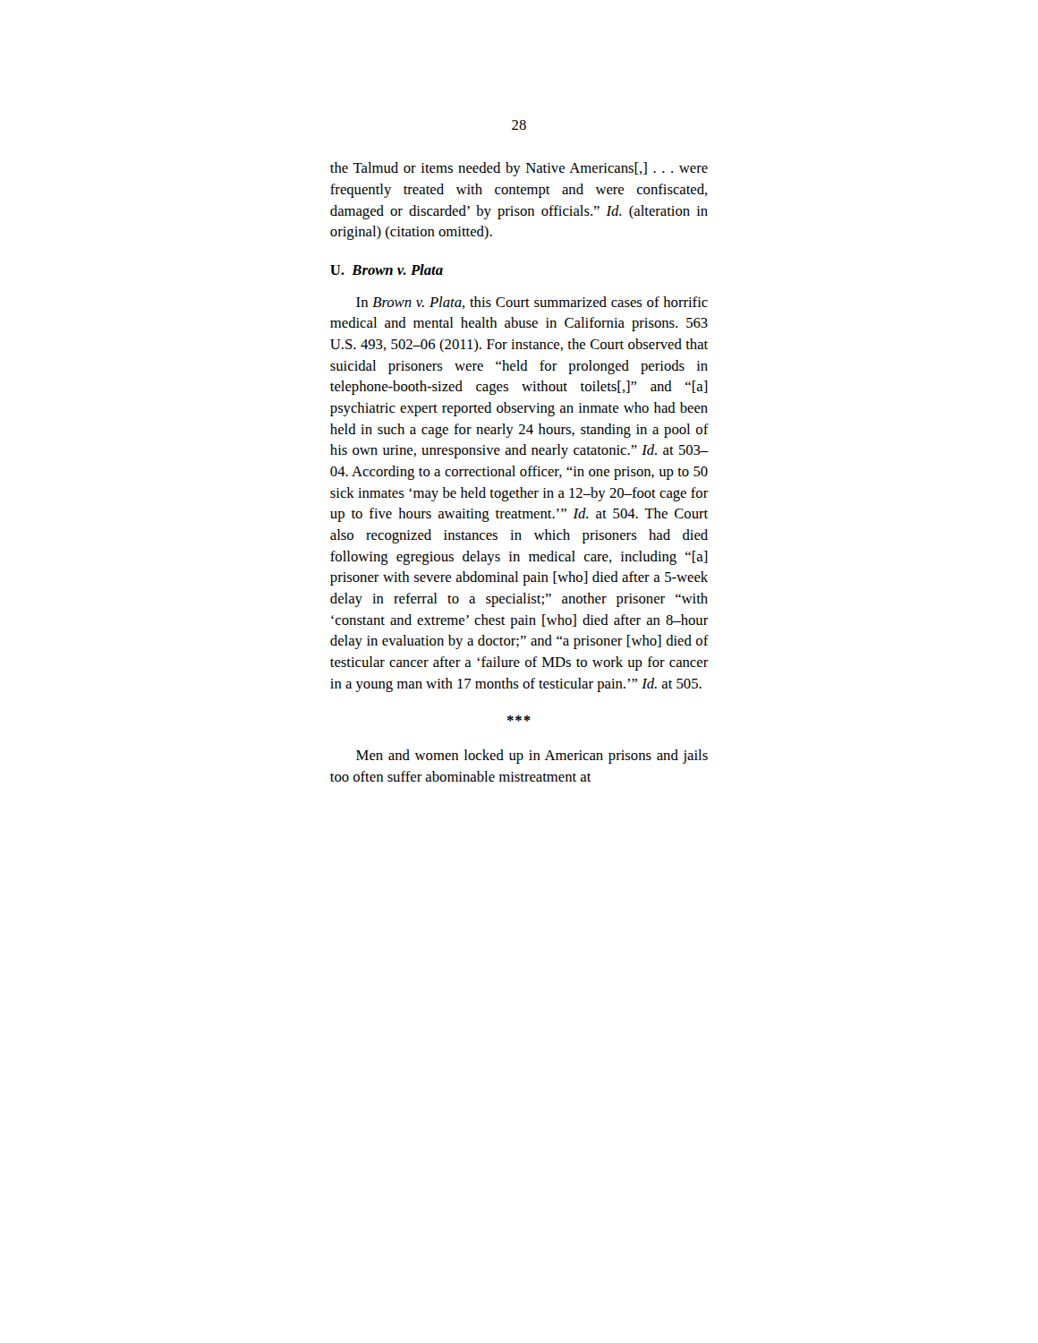28
the Talmud or items needed by Native Americans[,] . . . were frequently treated with contempt and were confiscated, damaged or discarded’ by prison officials.” Id. (alteration in original) (citation omitted).
U. Brown v. Plata
In Brown v. Plata, this Court summarized cases of horrific medical and mental health abuse in California prisons. 563 U.S. 493, 502–06 (2011). For instance, the Court observed that suicidal prisoners were “held for prolonged periods in telephone-booth-sized cages without toilets[,]” and “[a] psychiatric expert reported observing an inmate who had been held in such a cage for nearly 24 hours, standing in a pool of his own urine, unresponsive and nearly catatonic.” Id. at 503–04. According to a correctional officer, “in one prison, up to 50 sick inmates ‘may be held together in a 12–by 20–foot cage for up to five hours awaiting treatment.’” Id. at 504. The Court also recognized instances in which prisoners had died following egregious delays in medical care, including “[a] prisoner with severe abdominal pain [who] died after a 5-week delay in referral to a specialist;” another prisoner “with ‘constant and extreme’ chest pain [who] died after an 8–hour delay in evaluation by a doctor;” and “a prisoner [who] died of testicular cancer after a ‘failure of MDs to work up for cancer in a young man with 17 months of testicular pain.’” Id. at 505.
***
Men and women locked up in American prisons and jails too often suffer abominable mistreatment at